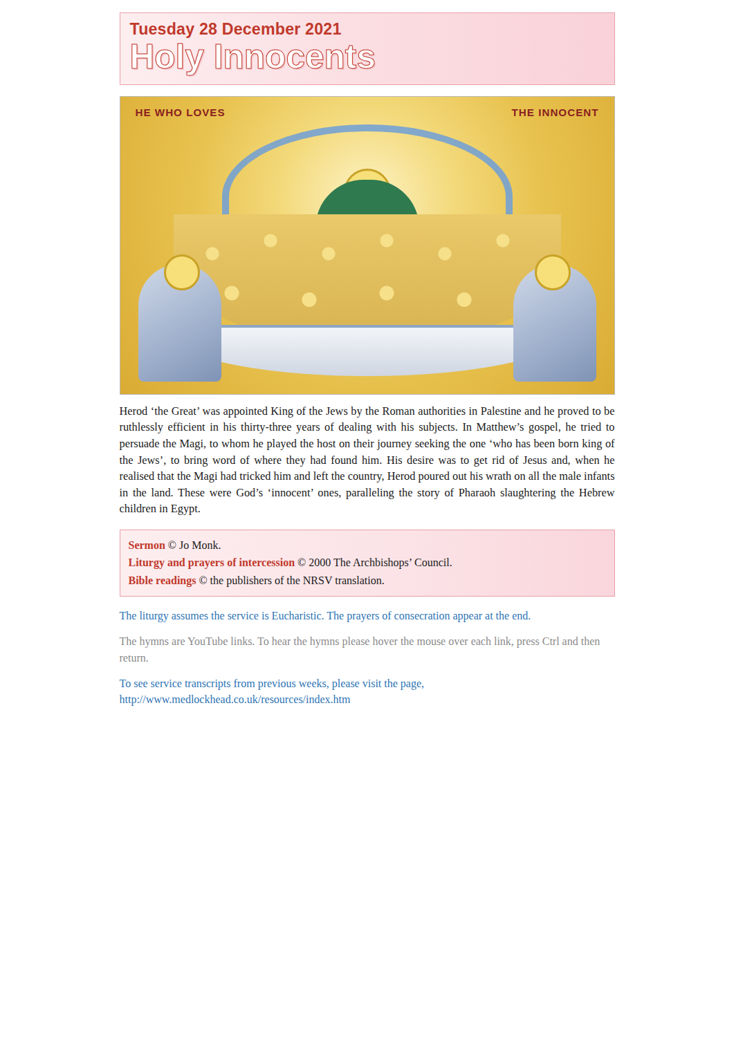Tuesday 28 December 2021
Holy Innocents
HE WHO LOVES THE INNOCENT
Herod ‘the Great’ was appointed King of the Jews by the Roman authorities in Palestine and he proved to be ruthlessly efficient in his thirty-three years of dealing with his subjects. In Matthew’s gospel, he tried to persuade the Magi, to whom he played the host on their journey seeking the one ‘who has been born king of the Jews’, to bring word of where they had found him. His desire was to get rid of Jesus and, when he realised that the Magi had tricked him and left the country, Herod poured out his wrath on all the male infants in the land. These were God’s ‘innocent’ ones, paralleling the story of Pharaoh slaughtering the Hebrew children in Egypt.
Sermon © Jo Monk.
Liturgy and prayers of intercession © 2000 The Archbishops’ Council.
Bible readings © the publishers of the NRSV translation.
The liturgy assumes the service is Eucharistic. The prayers of consecration appear at the end.
The hymns are YouTube links. To hear the hymns please hover the mouse over each link, press Ctrl and then return.
To see service transcripts from previous weeks, please visit the page,
http://www.medlockhead.co.uk/resources/index.htm